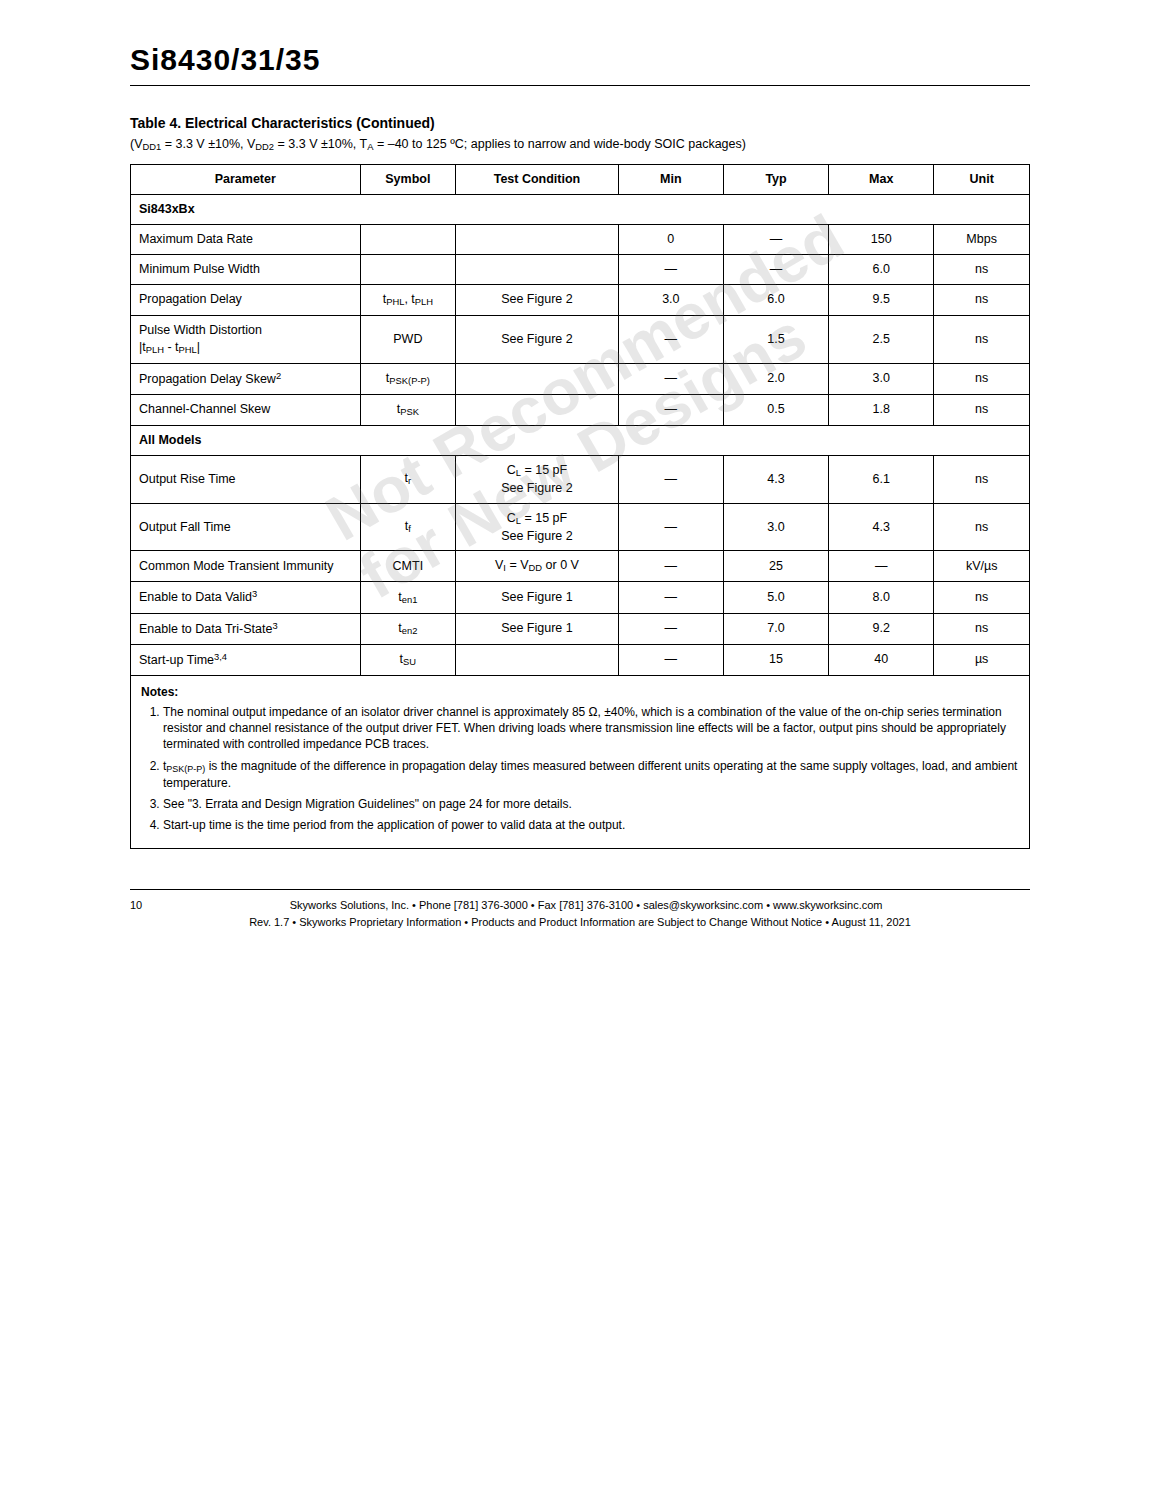Si8430/31/35
Table 4. Electrical Characteristics (Continued)
(VDD1 = 3.3 V ±10%, VDD2 = 3.3 V ±10%, TA = –40 to 125 ºC; applies to narrow and wide-body SOIC packages)
| Parameter | Symbol | Test Condition | Min | Typ | Max | Unit |
| --- | --- | --- | --- | --- | --- | --- |
| Si843xBx |
| Maximum Data Rate | | | 0 | — | 150 | Mbps |
| Minimum Pulse Width | | | — | — | 6.0 | ns |
| Propagation Delay | t PHL , t PLH | See Figure 2 | 3.0 | 6.0 | 9.5 | ns |
| Pulse Width Distortion /t PLH - t PHL / | PWD | See Figure 2 | — | 1.5 | 2.5 | ns |
| Propagation Delay Skew 2 | t PSK(P-P) | | — | 2.0 | 3.0 | ns |
| Channel-Channel Skew | t PSK | | — | 0.5 | 1.8 | ns |
| All Models |
| Output Rise Time | t r | C L = 15 pF See Figure 2 | — | 4.3 | 6.1 | ns |
| Output Fall Time | t f | C L = 15 pF See Figure 2 | — | 3.0 | 4.3 | ns |
| Common Mode Transient Immunity | CMTI | V I = V DD or 0 V | — | 25 | — | kV/µs |
| Enable to Data Valid 3 | t en1 | See Figure 1 | — | 5.0 | 8.0 | ns |
| Enable to Data Tri-State 3 | t en2 | See Figure 1 | — | 7.0 | 9.2 | ns |
| Start-up Time 3,4 | t SU | | — | 15 | 40 | µs |
Notes:
The nominal output impedance of an isolator driver channel is approximately 85 Ω, ±40%, which is a combination of the value of the on-chip series termination resistor and channel resistance of the output driver FET. When driving loads where transmission line effects will be a factor, output pins should be appropriately terminated with controlled impedance PCB traces.
tPSK(P-P) is the magnitude of the difference in propagation delay times measured between different units operating at the same supply voltages, load, and ambient temperature.
See "3. Errata and Design Migration Guidelines" on page 24 for more details.
Start-up time is the time period from the application of power to valid data at the output.
Not Recommended
for New Designs
10
Skyworks Solutions, Inc. • Phone [781] 376-3000 • Fax [781] 376-3100 • sales@skyworksinc.com • www.skyworksinc.com
Rev. 1.7 • Skyworks Proprietary Information • Products and Product Information are Subject to Change Without Notice • August 11, 2021